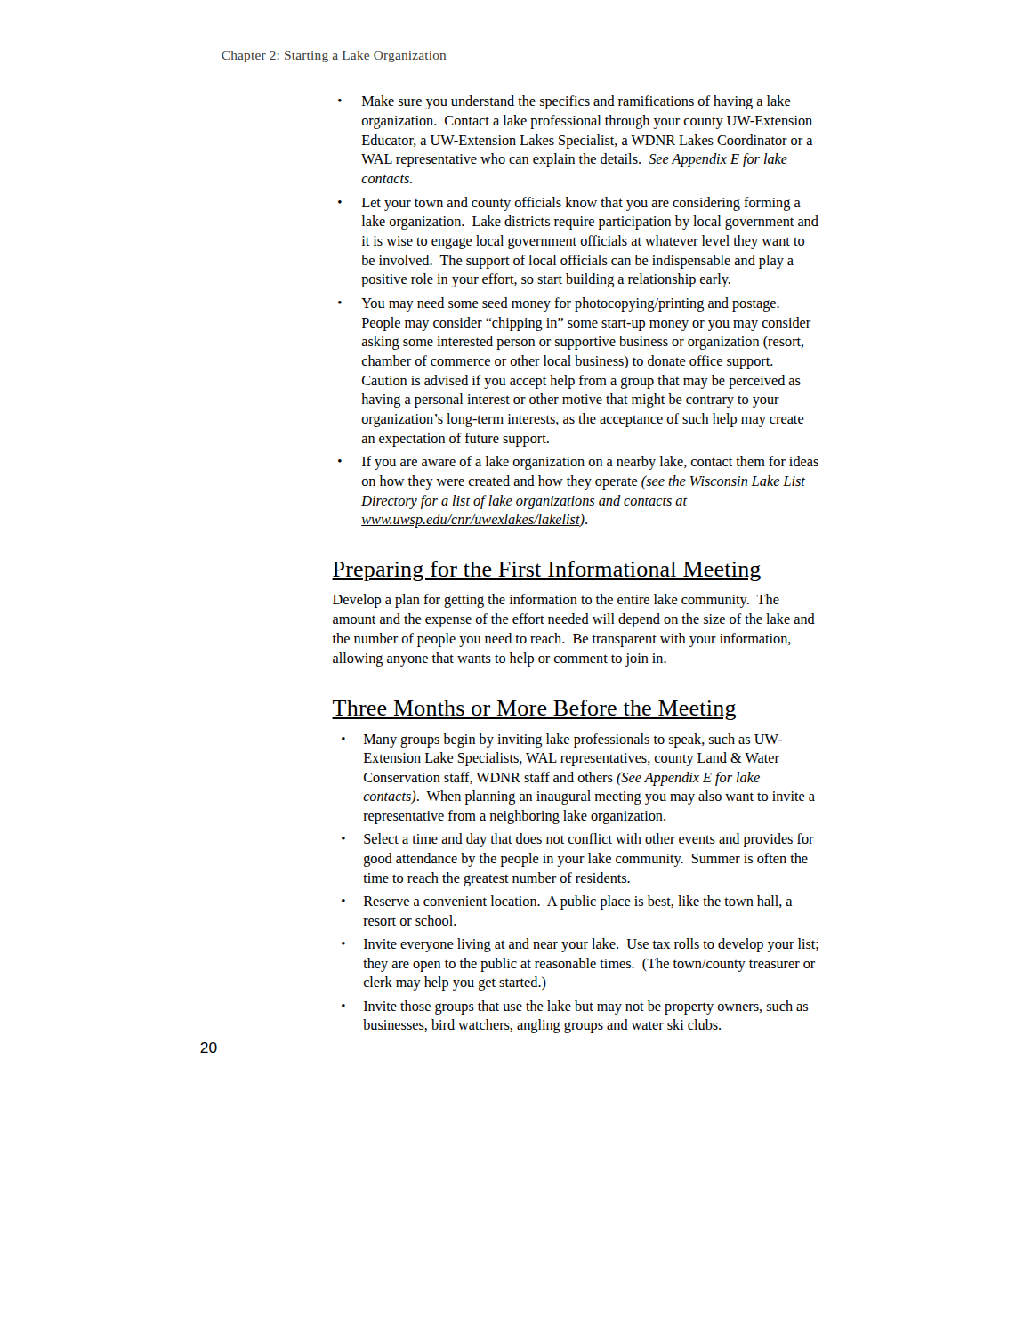Chapter 2: Starting a Lake Organization
Make sure you understand the specifics and ramifications of having a lake organization. Contact a lake professional through your county UW-Extension Educator, a UW-Extension Lakes Specialist, a WDNR Lakes Coordinator or a WAL representative who can explain the details. See Appendix E for lake contacts.
Let your town and county officials know that you are considering forming a lake organization. Lake districts require participation by local government and it is wise to engage local government officials at whatever level they want to be involved. The support of local officials can be indispensable and play a positive role in your effort, so start building a relationship early.
You may need some seed money for photocopying/printing and postage. People may consider “chipping in” some start-up money or you may consider asking some interested person or supportive business or organization (resort, chamber of commerce or other local business) to donate office support. Caution is advised if you accept help from a group that may be perceived as having a personal interest or other motive that might be contrary to your organization’s long-term interests, as the acceptance of such help may create an expectation of future support.
If you are aware of a lake organization on a nearby lake, contact them for ideas on how they were created and how they operate (see the Wisconsin Lake List Directory for a list of lake organizations and contacts at www.uwsp.edu/cnr/uwexlakes/lakelist).
Preparing for the First Informational Meeting
Develop a plan for getting the information to the entire lake community. The amount and the expense of the effort needed will depend on the size of the lake and the number of people you need to reach. Be transparent with your information, allowing anyone that wants to help or comment to join in.
Three Months or More Before the Meeting
Many groups begin by inviting lake professionals to speak, such as UW-Extension Lake Specialists, WAL representatives, county Land & Water Conservation staff, WDNR staff and others (See Appendix E for lake contacts). When planning an inaugural meeting you may also want to invite a representative from a neighboring lake organization.
Select a time and day that does not conflict with other events and provides for good attendance by the people in your lake community. Summer is often the time to reach the greatest number of residents.
Reserve a convenient location. A public place is best, like the town hall, a resort or school.
Invite everyone living at and near your lake. Use tax rolls to develop your list; they are open to the public at reasonable times. (The town/county treasurer or clerk may help you get started.)
Invite those groups that use the lake but may not be property owners, such as businesses, bird watchers, angling groups and water ski clubs.
20